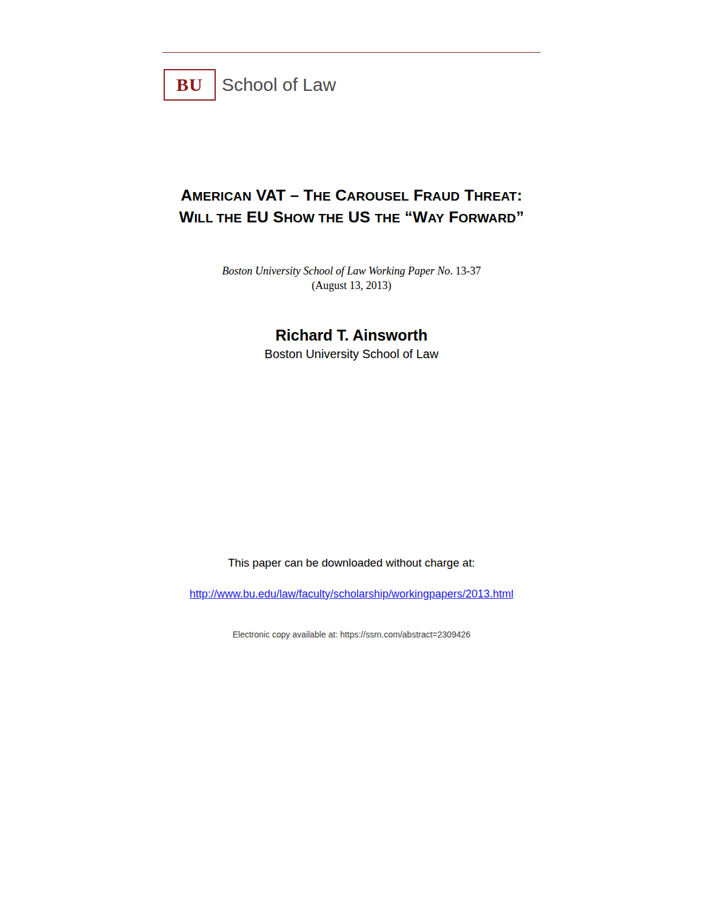BU
School of Law
AMERICAN VAT – THE CAROUSEL FRAUD THREAT:
WILL THE EU SHOW THE US THE “WAY FORWARD”
Boston University School of Law Working Paper No. 13-37
(August 13, 2013)
Richard T. Ainsworth
Boston University School of Law
This paper can be downloaded without charge at:
http://www.bu.edu/law/faculty/scholarship/workingpapers/2013.html
Electronic copy available at: https://ssrn.com/abstract=2309426